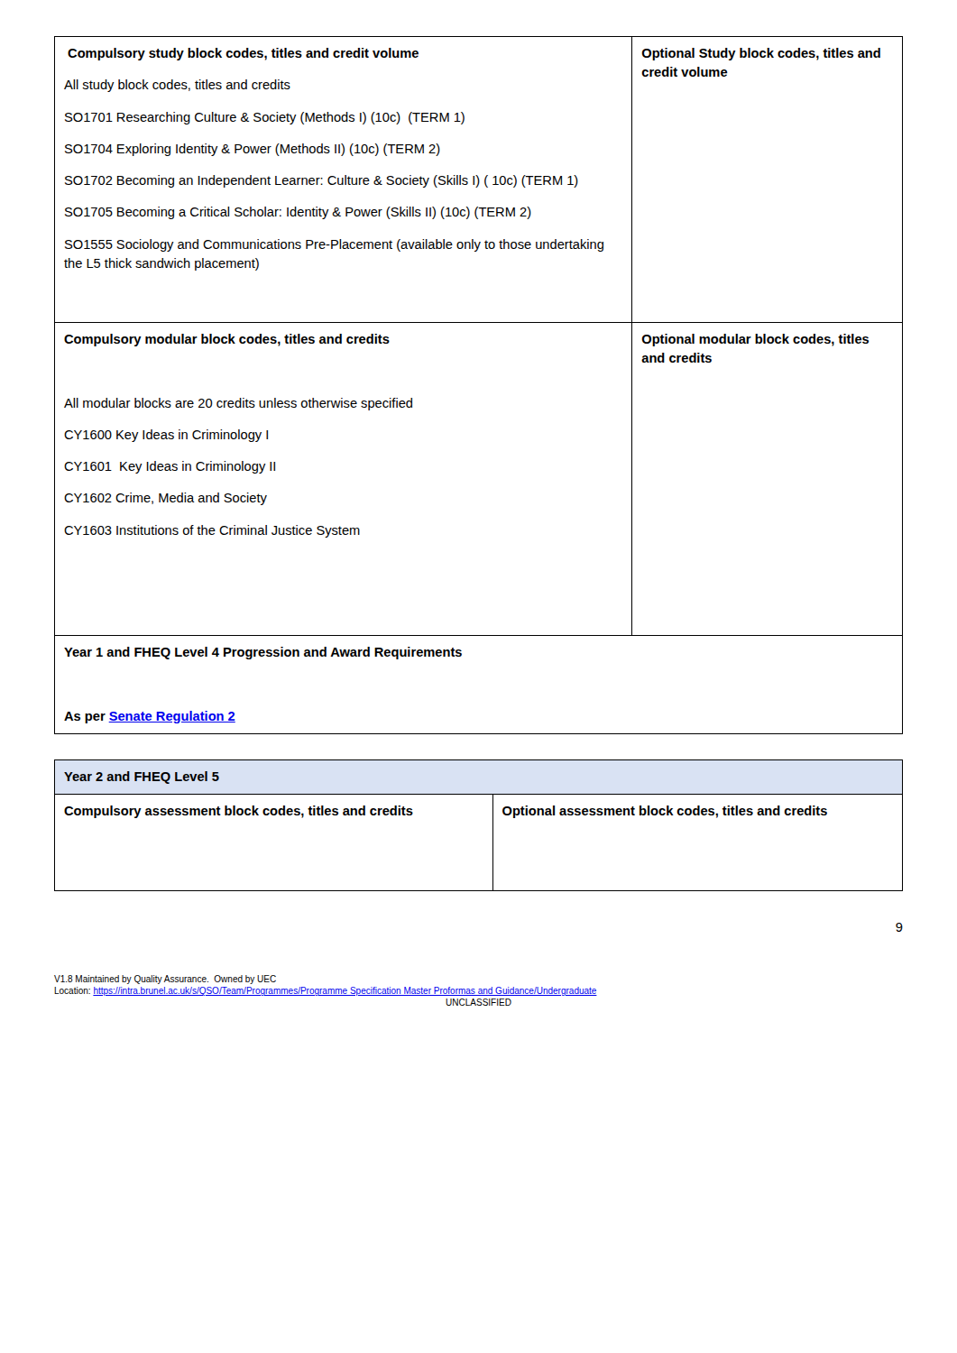| Compulsory study block codes, titles and credit volume All study block codes, titles and credits SO1701 Researching Culture & Society (Methods I) (10c) (TERM 1) SO1704 Exploring Identity & Power (Methods II) (10c) (TERM 2) SO1702 Becoming an Independent Learner: Culture & Society (Skills I) ( 10c) (TERM 1) SO1705 Becoming a Critical Scholar: Identity & Power (Skills II) (10c) (TERM 2) SO1555 Sociology and Communications Pre-Placement (available only to those undertaking the L5 thick sandwich placement) | Optional Study block codes, titles and credit volume |
| Compulsory modular block codes, titles and credits All modular blocks are 20 credits unless otherwise specified CY1600 Key Ideas in Criminology I CY1601 Key Ideas in Criminology II CY1602 Crime, Media and Society CY1603 Institutions of the Criminal Justice System | Optional modular block codes, titles and credits |
| Year 1 and FHEQ Level 4 Progression and Award Requirements As per Senate Regulation 2 |
| Year 2 and FHEQ Level 5 |
| Compulsory assessment block codes, titles and credits | Optional assessment block codes, titles and credits |
9
V1.8 Maintained by Quality Assurance. Owned by UEC
Location: https://intra.brunel.ac.uk/s/QSO/Team/Programmes/Programme Specification Master Proformas and Guidance/Undergraduate
UNCLASSIFIED